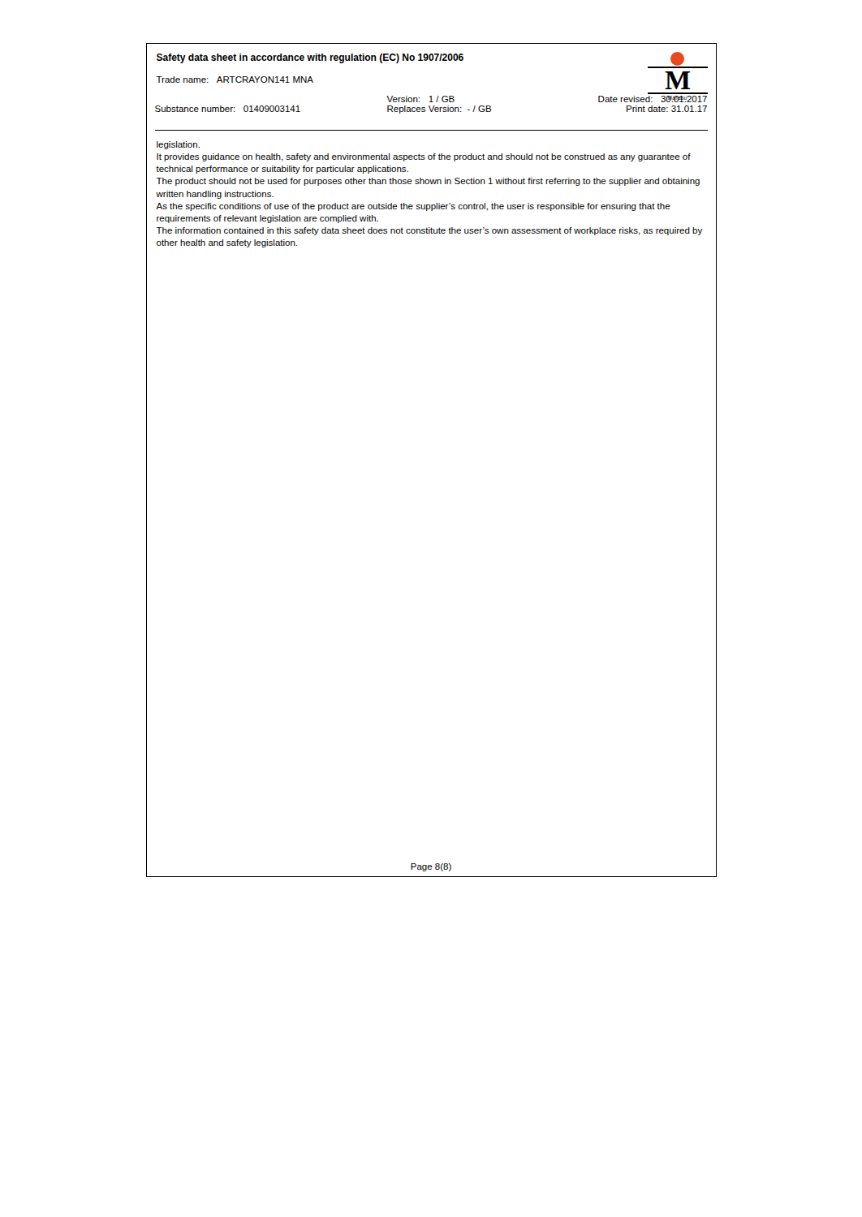M
Marabu
Safety data sheet in accordance with regulation (EC) No 1907/2006
Trade name: ARTCRAYON141 MNA
| | Version: 1 / GB | Date revised: 30.01.2017 |
| Substance number: 01409003141 | Replaces Version: - / GB | Print date: 31.01.17 |
legislation.
It provides guidance on health, safety and environmental aspects of the product and should not be construed as any guarantee of technical performance or suitability for particular applications.
The product should not be used for purposes other than those shown in Section 1 without first referring to the supplier and obtaining written handling instructions.
As the specific conditions of use of the product are outside the supplier’s control, the user is responsible for ensuring that the requirements of relevant legislation are complied with.
The information contained in this safety data sheet does not constitute the user’s own assessment of workplace risks, as required by other health and safety legislation.
Page 8(8)